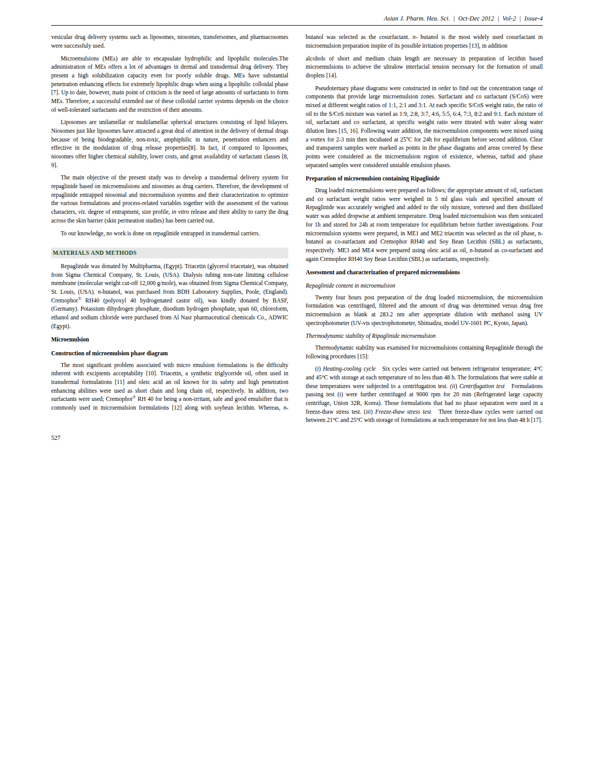Asian J. Pharm. Hea. Sci. | Oct-Dec 2012 | Vol-2 | Issue-4
vesicular drug delivery systems such as liposomes, niosomes, transfersomes, and pharmacosomes were successfuly used.
Microemulsions (MEs) are able to encapsulate hydrophilic and lipophilic molecules.The administration of MEs offers a lot of advantages in dermal and transdermal drug delivery. They present a high solubilization capacity even for poorly soluble drugs. MEs have substantial penetration enhancing effects for extremely lipophilic drugs when using a lipophilic colloidal phase [7]. Up to date, however, main point of criticism is the need of large amounts of surfactants to form MEs. Therefore, a successful extended use of these colloidal carrier systems depends on the choice of well-tolerated surfactants and the restriction of their amounts.
Liposomes are unilamellar or multilamellar spherical structures consisting of lipid bilayers. Niosomes just like liposomes have attracted a great deal of attention in the delivery of dermal drugs because of being biodegradable, non-toxic, amphiphilic in nature, penetration enhancers and effective in the modulation of drug release properties[8]. In fact, if compared to liposomes, niosomes offer higher chemical stability, lower costs, and great availability of surfactant classes [8, 9].
The main objective of the present study was to develop a transdermal delivery system for repaglinide based on microemulsions and niosomes as drug carriers. Therefore, the development of repaglinide entrapped niosomal and microemulsion systems and their characterization to optimize the various formulations and process-related variables together with the assessment of the various characters, viz. degree of entrapment, size profile, in vitro release and their ability to carry the drug across the skin barrier (skin permeation studies) has been carried out.
To our knowledge, no work is done on repaglinide entrapped in transdermal carriers.
MATERIALS AND METHODS
Repaglinide was donated by Multipharma, (Egypt). Triacetin (glycerol triacetate), was obtained from Sigma Chemical Company, St. Louis, (USA). Dialysis tubing non-rate limiting cellulose membrane (molecular weight cut-off 12,000 g/mole), was obtained from Sigma Chemical Company, St. Louis, (USA). n-butanol, was purchased from BDH Laboratory Supplies, Poole, (England). Cremophor® RH40 (polyoxyl 40 hydrogenated castor oil), was kindly donated by BASF, (Germany). Potassium dihydrogen phosphate, disodium hydrogen phosphate, span 60, chloroform, ethanol and sodium chloride were purchased from Al Nasr pharmaceutical chemicals Co., ADWIC (Egypt).
Microemulsion
Construction of microemulsion phase diagram
The most significant problem associated with micro emulsion formulations is the difficulty inherent with excipients acceptability [10]. Triacetin, a synthetic triglyceride oil, often used in transdermal formulations [11] and oleic acid an oil known for its safety and high penetration enhancing abilities were used as short chain and long chain oil, respectively. In addition, two surfactants were used; Cremophor® RH 40 for being a non-irritant, safe and good emulsifier that is commonly used in microemulsion formulations [12] along with soybean lecithin. Whereas, n-butanol was selected as the cosurfactant. n- butanol is the most widely used cosurfactant in microemulsion preparation inspite of its possible irritation properties [13], in addition
alcohols of short and medium chain length are necessary in preparation of lecithin based microemulsions to achieve the ultralow interfacial tension necessary for the formation of small droplets [14].
Pseudoternary phase diagrams were constructed in order to find out the concentration range of components that provide large microemulsion zones. Surfactant and co surfactant (S/CoS) were mixed at different weight ratios of 1:1, 2:1 and 3:1. At each specific S/CoS weight ratio, the ratio of oil to the S/CoS mixture was varied as 1:9, 2:8, 3:7, 4:6, 5:5, 6:4, 7:3, 8:2 and 9:1. Each mixture of oil, surfactant and co surfactant, at specific weight ratio were titrated with water along water dilution lines [15, 16]. Following water addition, the microemulsion components were mixed using a vortex for 2-3 min then incubated at 25oC for 24h for equilibrium before second addition. Clear and transparent samples were marked as points in the phase diagrams and areas covered by these points were considered as the microemulsion region of existence, whereas, turbid and phase separated samples were considered unstable emulsion phases.
Preparation of microemulsion containing Ripaglinide
Drug loaded microemulsions were prepared as follows; the appropriate amount of oil, surfactant and co surfactant weight ratios were weighed in 5 ml glass vials and specified amount of Repaglinide was accurately weighed and added to the oily mixture, vortexed and then distillated water was added dropwise at ambient temperature. Drug loaded microemulsion was then sonicated for 1h and stored for 24h at room temperature for equilibrium before further investigations. Four microemulsion systems were prepared, in ME1 and ME2 triacetin was selected as the oil phase, n-butanol as co-surfactant and Cremophor RH40 and Soy Bean Lecithin (SBL) as surfactants, respectively. ME3 and ME4 were prepared using oleic acid as oil, n-butanol as co-surfactant and again Cremophor RH40 Soy Bean Lecithin (SBL) as surfactants, respectively.
Assessment and characterization of prepared microemulsions
Repaglinide content in microemulsion
Twenty four hours post preparation of the drug loaded microemulsion, the microemulsion formulation was centrifuged, filtered and the amount of drug was determined versus drug free microemulsion as blank at 283.2 nm after appropriate dilution with methanol using UV spectrophotometer (UV-vis spectrophotometer, Shimadzu, model UV-1601 PC, Kyoto, Japan).
Thermodynamic stability of Ripaglinide microemulsion
Thermodynamic stability was examined for microemulsions containing Repaglinide through the following procedures [15]:
(i) Heating-cooling cycle Six cycles were carried out between refrigerator temperature; 4°C and 45°C with storage at each temperature of no less than 48 h. The formulations that were stable at these temperatures were subjected to a centrifugation test. (ii) Centrifugation test Formulations passing test (i) were further centrifuged at 9000 rpm for 20 min (Refrigerated large capacity centrifuge, Union 32R, Korea). Those formulations that had no phase separation were used in a freeze-thaw stress test. (iii) Freeze-thaw stress test Three freeze-thaw cycles were carried out between 21°C and 25°C with storage of formulations at each temperature for not less than 48 h [17].
527